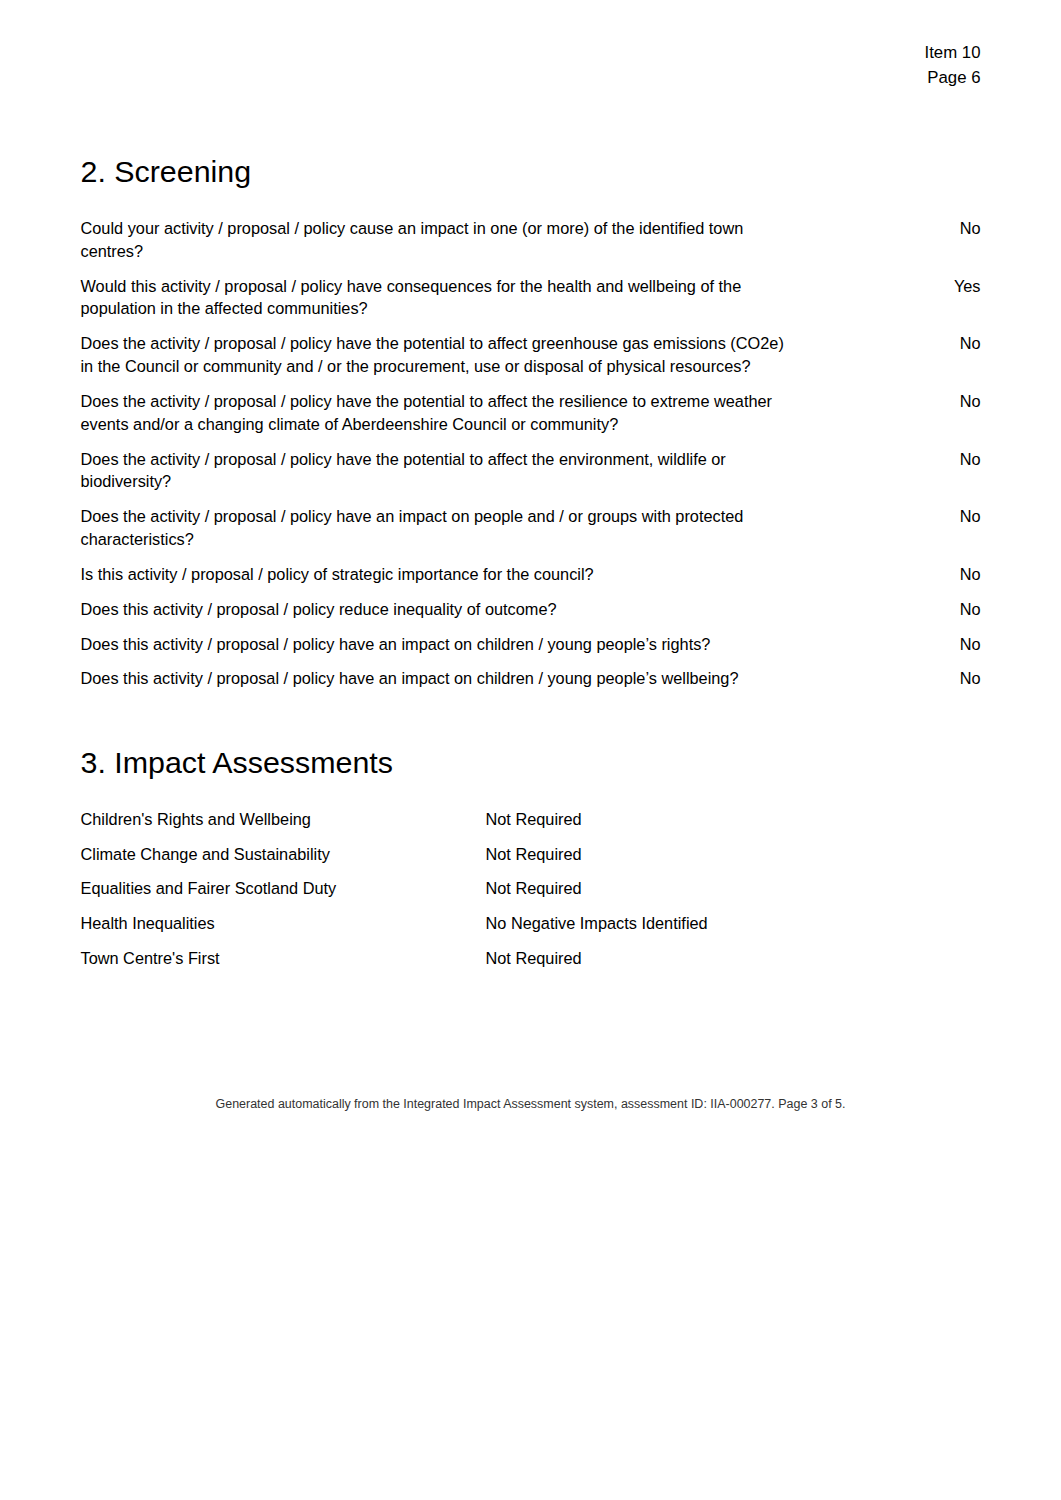Item 10
Page 6
2. Screening
| Could your activity / proposal / policy cause an impact in one (or more) of the identified town centres? | No |
| Would this activity / proposal / policy have consequences for the health and wellbeing of the population in the affected communities? | Yes |
| Does the activity / proposal / policy have the potential to affect greenhouse gas emissions (CO2e) in the Council or community and / or the procurement, use or disposal of physical resources? | No |
| Does the activity / proposal / policy have the potential to affect the resilience to extreme weather events and/or a changing climate of Aberdeenshire Council or community? | No |
| Does the activity / proposal / policy have the potential to affect the environment, wildlife or biodiversity? | No |
| Does the activity / proposal / policy have an impact on people and / or groups with protected characteristics? | No |
| Is this activity / proposal / policy of strategic importance for the council? | No |
| Does this activity / proposal / policy reduce inequality of outcome? | No |
| Does this activity / proposal / policy have an impact on children / young people’s rights? | No |
| Does this activity / proposal / policy have an impact on children / young people’s wellbeing? | No |
3. Impact Assessments
| Children's Rights and Wellbeing | Not Required |
| Climate Change and Sustainability | Not Required |
| Equalities and Fairer Scotland Duty | Not Required |
| Health Inequalities | No Negative Impacts Identified |
| Town Centre's First | Not Required |
Generated automatically from the Integrated Impact Assessment system, assessment ID: IIA-000277. Page 3 of 5.